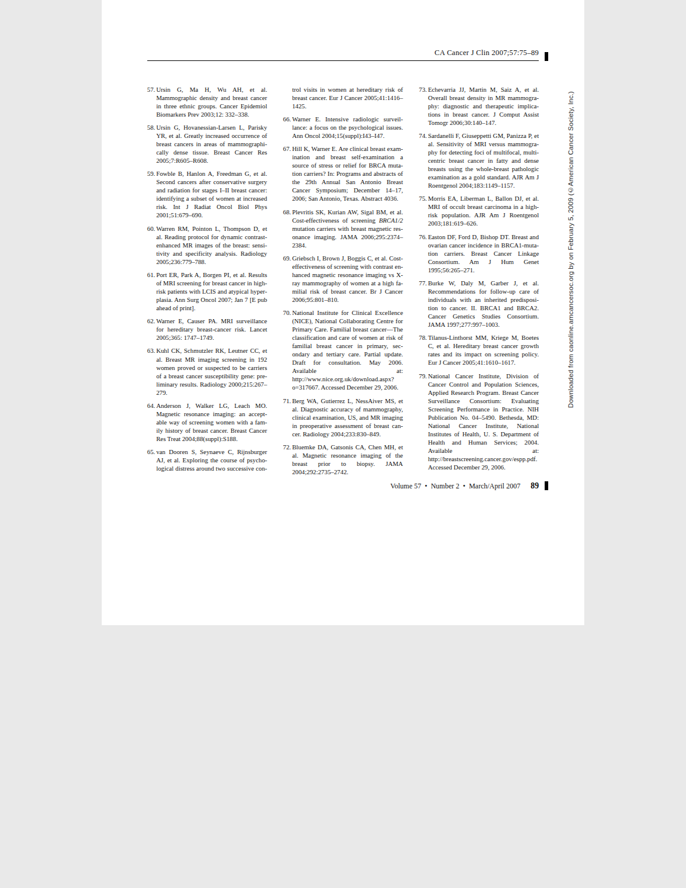CA Cancer J Clin 2007;57:75–89
57. Ursin G, Ma H, Wu AH, et al. Mammographic density and breast cancer in three ethnic groups. Cancer Epidemiol Biomarkers Prev 2003;12: 332–338.
58. Ursin G, Hovanessian-Larsen L, Parisky YR, et al. Greatly increased occurrence of breast cancers in areas of mammographically dense tissue. Breast Cancer Res 2005;7:R605–R608.
59. Fowble B, Hanlon A, Freedman G, et al. Second cancers after conservative surgery and radiation for stages I–II breast cancer: identifying a subset of women at increased risk. Int J Radiat Oncol Biol Phys 2001;51:679–690.
60. Warren RM, Pointon L, Thompson D, et al. Reading protocol for dynamic contrast-enhanced MR images of the breast: sensitivity and specificity analysis. Radiology 2005;236:779–788.
61. Port ER, Park A, Borgen PI, et al. Results of MRI screening for breast cancer in high-risk patients with LCIS and atypical hyperplasia. Ann Surg Oncol 2007; Jan 7 [E pub ahead of print].
62. Warner E, Causer PA. MRI surveillance for hereditary breast-cancer risk. Lancet 2005;365: 1747–1749.
63. Kuhl CK, Schmutzler RK, Leutner CC, et al. Breast MR imaging screening in 192 women proved or suspected to be carriers of a breast cancer susceptibility gene: preliminary results. Radiology 2000;215:267–279.
64. Anderson J, Walker LG, Leach MO. Magnetic resonance imaging: an acceptable way of screening women with a family history of breast cancer. Breast Cancer Res Treat 2004;88(suppl):S188.
65. van Dooren S, Seynaeve C, Rijnsburger AJ, et al. Exploring the course of psychological distress around two successive control visits in women at hereditary risk of breast cancer. Eur J Cancer 2005;41:1416–1425.
66. Warner E. Intensive radiologic surveillance: a focus on the psychological issues. Ann Oncol 2004;15(suppl):I43–I47.
67. Hill K, Warner E. Are clinical breast examination and breast self-examination a source of stress or relief for BRCA mutation carriers? In: Programs and abstracts of the 29th Annual San Antonio Breast Cancer Symposium; December 14–17, 2006; San Antonio, Texas. Abstract 4036.
68. Plevritis SK, Kurian AW, Sigal BM, et al. Cost-effectiveness of screening BRCA1/2 mutation carriers with breast magnetic resonance imaging. JAMA 2006;295:2374–2384.
69. Griebsch I, Brown J, Boggis C, et al. Cost-effectiveness of screening with contrast enhanced magnetic resonance imaging vs X-ray mammography of women at a high familial risk of breast cancer. Br J Cancer 2006;95:801–810.
70. National Institute for Clinical Excellence (NICE), National Collaborating Centre for Primary Care. Familial breast cancer—The classification and care of women at risk of familial breast cancer in primary, secondary and tertiary care. Partial update. Draft for consultation. May 2006. Available at: http://www.nice.org.uk/download.aspx?o=317667. Accessed December 29, 2006.
71. Berg WA, Gutierrez L, NessAiver MS, et al. Diagnostic accuracy of mammography, clinical examination, US, and MR imaging in preoperative assessment of breast cancer. Radiology 2004;233:830–849.
72. Bluemke DA, Gatsonis CA, Chen MH, et al. Magnetic resonance imaging of the breast prior to biopsy. JAMA 2004;292:2735–2742.
73. Echevarria JJ, Martin M, Saiz A, et al. Overall breast density in MR mammography: diagnostic and therapeutic implications in breast cancer. J Comput Assist Tomogr 2006;30:140–147.
74. Sardanelli F, Giuseppetti GM, Panizza P, et al. Sensitivity of MRI versus mammography for detecting foci of multifocal, multicentric breast cancer in fatty and dense breasts using the whole-breast pathologic examination as a gold standard. AJR Am J Roentgenol 2004;183:1149–1157.
75. Morris EA, Liberman L, Ballon DJ, et al. MRI of occult breast carcinoma in a high-risk population. AJR Am J Roentgenol 2003;181:619–626.
76. Easton DF, Ford D, Bishop DT. Breast and ovarian cancer incidence in BRCA1-mutation carriers. Breast Cancer Linkage Consortium. Am J Hum Genet 1995;56:265–271.
77. Burke W, Daly M, Garber J, et al. Recommendations for follow-up care of individuals with an inherited predisposition to cancer. II. BRCA1 and BRCA2. Cancer Genetics Studies Consortium. JAMA 1997;277:997–1003.
78. Tilanus-Linthorst MM, Kriege M, Boetes C, et al. Hereditary breast cancer growth rates and its impact on screening policy. Eur J Cancer 2005;41:1610–1617.
79. National Cancer Institute, Division of Cancer Control and Population Sciences, Applied Research Program. Breast Cancer Surveillance Consortium: Evaluating Screening Performance in Practice. NIH Publication No. 04–5490. Bethesda, MD: National Cancer Institute, National Institutes of Health, U. S. Department of Health and Human Services; 2004. Available at: http://breastscreening.cancer.gov/espp.pdf. Accessed December 29, 2006.
Volume 57 • Number 2 • March/April 200789
Downloaded from caonline.amcancersoc.org by on February 5, 2009 (©American Cancer Society, Inc.)